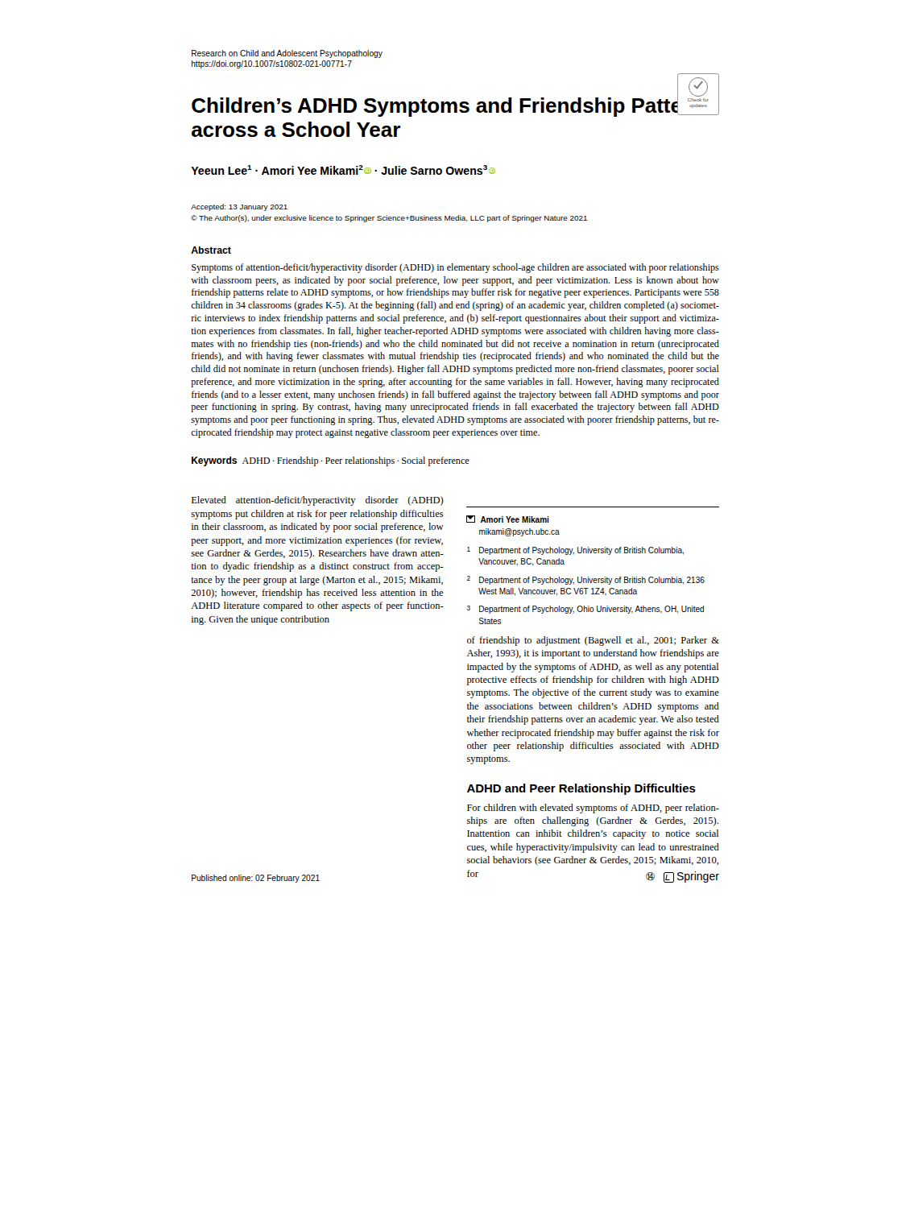Research on Child and Adolescent Psychopathology
https://doi.org/10.1007/s10802-021-00771-7
Check for updates
Children’s ADHD Symptoms and Friendship Patterns across a School Year
Yeeun Lee1 · Amori Yee Mikami2 · Julie Sarno Owens3
Accepted: 13 January 2021
© The Author(s), under exclusive licence to Springer Science+Business Media, LLC part of Springer Nature 2021
Abstract
Symptoms of attention-deficit/hyperactivity disorder (ADHD) in elementary school-age children are associated with poor relationships with classroom peers, as indicated by poor social preference, low peer support, and peer victimization. Less is known about how friendship patterns relate to ADHD symptoms, or how friendships may buffer risk for negative peer experiences. Participants were 558 children in 34 classrooms (grades K-5). At the beginning (fall) and end (spring) of an academic year, children completed (a) sociometric interviews to index friendship patterns and social preference, and (b) self-report questionnaires about their support and victimization experiences from classmates. In fall, higher teacher-reported ADHD symptoms were associated with children having more classmates with no friendship ties (non-friends) and who the child nominated but did not receive a nomination in return (unreciprocated friends), and with having fewer classmates with mutual friendship ties (reciprocated friends) and who nominated the child but the child did not nominate in return (unchosen friends). Higher fall ADHD symptoms predicted more non-friend classmates, poorer social preference, and more victimization in the spring, after accounting for the same variables in fall. However, having many reciprocated friends (and to a lesser extent, many unchosen friends) in fall buffered against the trajectory between fall ADHD symptoms and poor peer functioning in spring. By contrast, having many unreciprocated friends in fall exacerbated the trajectory between fall ADHD symptoms and poor peer functioning in spring. Thus, elevated ADHD symptoms are associated with poorer friendship patterns, but reciprocated friendship may protect against negative classroom peer experiences over time.
Keywords ADHD·Friendship·Peer relationships·Social preference
Elevated attention-deficit/hyperactivity disorder (ADHD) symptoms put children at risk for peer relationship difficulties in their classroom, as indicated by poor social preference, low peer support, and more victimization experiences (for review, see Gardner & Gerdes, 2015). Researchers have drawn attention to dyadic friendship as a distinct construct from acceptance by the peer group at large (Marton et al., 2015; Mikami, 2010); however, friendship has received less attention in the ADHD literature compared to other aspects of peer functioning. Given the unique contribution
Amori Yee Mikami
mikami@psych.ubc.ca
Department of Psychology, University of British Columbia, Vancouver, BC, Canada
Department of Psychology, University of British Columbia, 2136 West Mall, Vancouver, BC V6T 1Z4, Canada
Department of Psychology, Ohio University, Athens, OH, United States
of friendship to adjustment (Bagwell et al., 2001; Parker & Asher, 1993), it is important to understand how friendships are impacted by the symptoms of ADHD, as well as any potential protective effects of friendship for children with high ADHD symptoms. The objective of the current study was to examine the associations between children’s ADHD symptoms and their friendship patterns over an academic year. We also tested whether reciprocated friendship may buffer against the risk for other peer relationship difficulties associated with ADHD symptoms.
ADHD and Peer Relationship Difficulties
For children with elevated symptoms of ADHD, peer relationships are often challenging (Gardner & Gerdes, 2015). Inattention can inhibit children’s capacity to notice social cues, while hyperactivity/impulsivity can lead to unrestrained social behaviors (see Gardner & Gerdes, 2015; Mikami, 2010, for
Published online: 02 February 2021
⑭
Springer